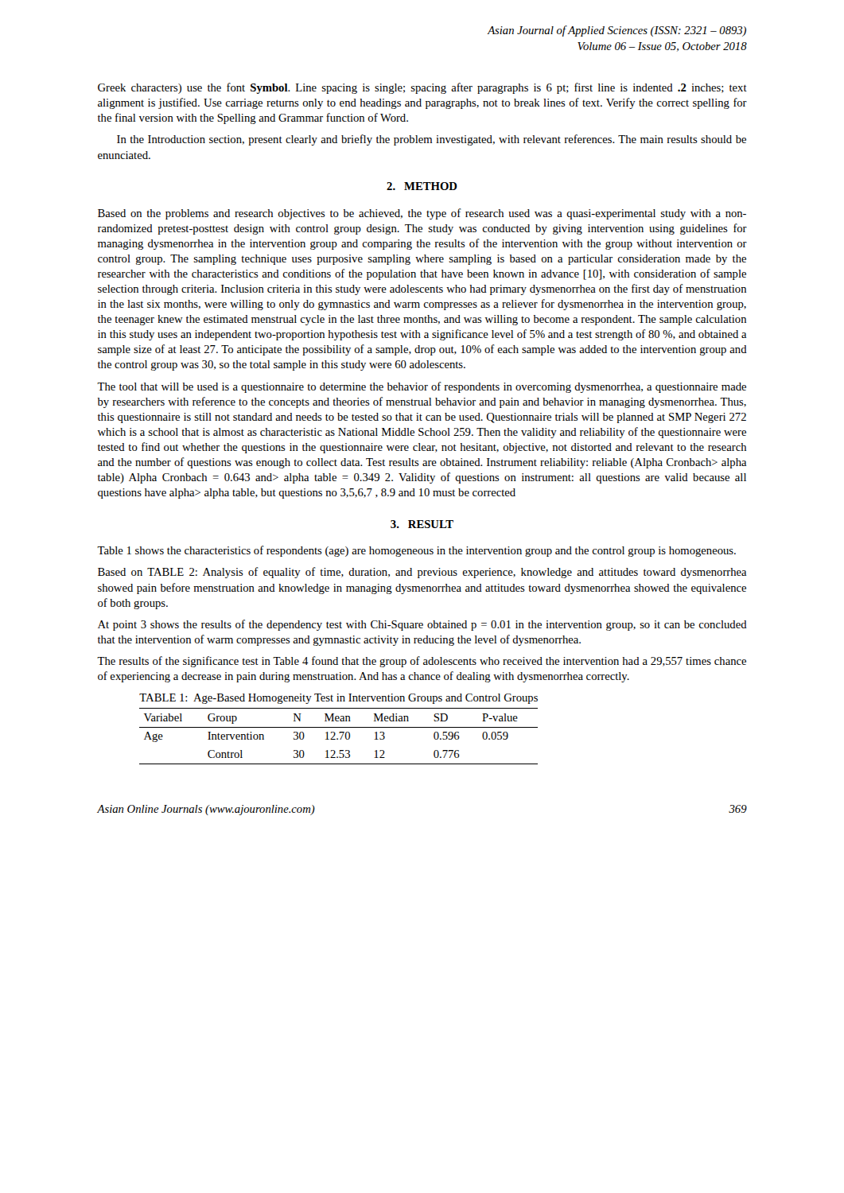Asian Journal of Applied Sciences (ISSN: 2321 – 0893)
Volume 06 – Issue 05, October 2018
Greek characters) use the font Symbol. Line spacing is single; spacing after paragraphs is 6 pt; first line is indented .2 inches; text alignment is justified. Use carriage returns only to end headings and paragraphs, not to break lines of text. Verify the correct spelling for the final version with the Spelling and Grammar function of Word.
In the Introduction section, present clearly and briefly the problem investigated, with relevant references. The main results should be enunciated.
2. METHOD
Based on the problems and research objectives to be achieved, the type of research used was a quasi-experimental study with a non-randomized pretest-posttest design with control group design. The study was conducted by giving intervention using guidelines for managing dysmenorrhea in the intervention group and comparing the results of the intervention with the group without intervention or control group. The sampling technique uses purposive sampling where sampling is based on a particular consideration made by the researcher with the characteristics and conditions of the population that have been known in advance [10], with consideration of sample selection through criteria. Inclusion criteria in this study were adolescents who had primary dysmenorrhea on the first day of menstruation in the last six months, were willing to only do gymnastics and warm compresses as a reliever for dysmenorrhea in the intervention group, the teenager knew the estimated menstrual cycle in the last three months, and was willing to become a respondent. The sample calculation in this study uses an independent two-proportion hypothesis test with a significance level of 5% and a test strength of 80 %, and obtained a sample size of at least 27. To anticipate the possibility of a sample, drop out, 10% of each sample was added to the intervention group and the control group was 30, so the total sample in this study were 60 adolescents.
The tool that will be used is a questionnaire to determine the behavior of respondents in overcoming dysmenorrhea, a questionnaire made by researchers with reference to the concepts and theories of menstrual behavior and pain and behavior in managing dysmenorrhea. Thus, this questionnaire is still not standard and needs to be tested so that it can be used. Questionnaire trials will be planned at SMP Negeri 272 which is a school that is almost as characteristic as National Middle School 259. Then the validity and reliability of the questionnaire were tested to find out whether the questions in the questionnaire were clear, not hesitant, objective, not distorted and relevant to the research and the number of questions was enough to collect data. Test results are obtained. Instrument reliability: reliable (Alpha Cronbach> alpha table) Alpha Cronbach = 0.643 and> alpha table = 0.349 2. Validity of questions on instrument: all questions are valid because all questions have alpha> alpha table, but questions no 3,5,6,7 , 8.9 and 10 must be corrected
3. RESULT
Table 1 shows the characteristics of respondents (age) are homogeneous in the intervention group and the control group is homogeneous.
Based on TABLE 2: Analysis of equality of time, duration, and previous experience, knowledge and attitudes toward dysmenorrhea showed pain before menstruation and knowledge in managing dysmenorrhea and attitudes toward dysmenorrhea showed the equivalence of both groups.
At point 3 shows the results of the dependency test with Chi-Square obtained p = 0.01 in the intervention group, so it can be concluded that the intervention of warm compresses and gymnastic activity in reducing the level of dysmenorrhea.
The results of the significance test in Table 4 found that the group of adolescents who received the intervention had a 29,557 times chance of experiencing a decrease in pain during menstruation. And has a chance of dealing with dysmenorrhea correctly.
TABLE 1: Age-Based Homogeneity Test in Intervention Groups and Control Groups
| Variabel | Group | N | Mean | Median | SD | P-value |
| --- | --- | --- | --- | --- | --- | --- |
| Age | Intervention | 30 | 12.70 | 13 | 0.596 | 0.059 |
| | Control | 30 | 12.53 | 12 | 0.776 | |
Asian Online Journals (www.ajouronline.com) 369